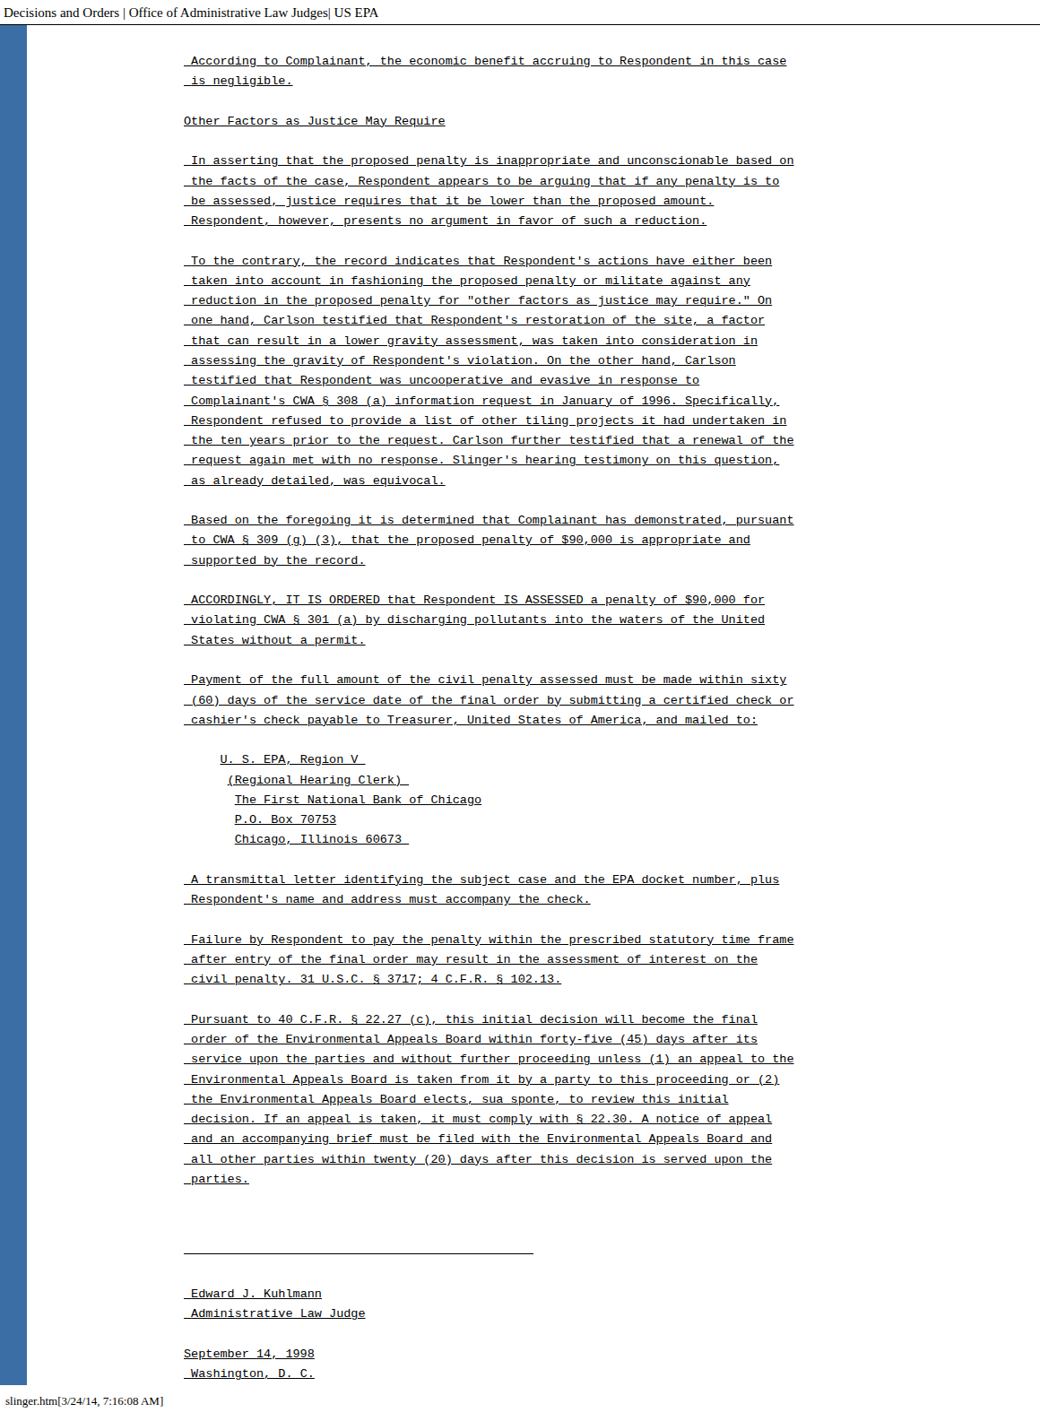Decisions and Orders | Office of Administrative Law Judges| US EPA
 According to Complainant, the economic benefit accruing to Respondent in this case
 is negligible.

Other Factors as Justice May Require

 In asserting that the proposed penalty is inappropriate and unconscionable based on
 the facts of the case, Respondent appears to be arguing that if any penalty is to
 be assessed, justice requires that it be lower than the proposed amount.
 Respondent, however, presents no argument in favor of such a reduction.

 To the contrary, the record indicates that Respondent's actions have either been
 taken into account in fashioning the proposed penalty or militate against any
 reduction in the proposed penalty for "other factors as justice may require." On
 one hand, Carlson testified that Respondent's restoration of the site, a factor
 that can result in a lower gravity assessment, was taken into consideration in
 assessing the gravity of Respondent's violation. On the other hand, Carlson
 testified that Respondent was uncooperative and evasive in response to
 Complainant's CWA § 308 (a) information request in January of 1996. Specifically,
 Respondent refused to provide a list of other tiling projects it had undertaken in
 the ten years prior to the request. Carlson further testified that a renewal of the
 request again met with no response. Slinger's hearing testimony on this question,
 as already detailed, was equivocal.

 Based on the foregoing it is determined that Complainant has demonstrated, pursuant
 to CWA § 309 (g) (3), that the proposed penalty of $90,000 is appropriate and
 supported by the record.

 ACCORDINGLY, IT IS ORDERED that Respondent IS ASSESSED a penalty of $90,000 for
 violating CWA § 301 (a) by discharging pollutants into the waters of the United
 States without a permit.

 Payment of the full amount of the civil penalty assessed must be made within sixty
 (60) days of the service date of the final order by submitting a certified check or
 cashier's check payable to Treasurer, United States of America, and mailed to:

     U. S. EPA, Region V 
      (Regional Hearing Clerk) 
       The First National Bank of Chicago
       P.O. Box 70753
       Chicago, Illinois 60673 

 A transmittal letter identifying the subject case and the EPA docket number, plus
 Respondent's name and address must accompany the check.

 Failure by Respondent to pay the penalty within the prescribed statutory time frame
 after entry of the final order may result in the assessment of interest on the
 civil penalty. 31 U.S.C. § 3717; 4 C.F.R. § 102.13.

 Pursuant to 40 C.F.R. § 22.27 (c), this initial decision will become the final
 order of the Environmental Appeals Board within forty-five (45) days after its
 service upon the parties and without further proceeding unless (1) an appeal to the
 Environmental Appeals Board is taken from it by a party to this proceeding or (2)
 the Environmental Appeals Board elects, sua sponte, to review this initial
 decision. If an appeal is taken, it must comply with § 22.30. A notice of appeal
 and an accompanying brief must be filed with the Environmental Appeals Board and
 all other parties within twenty (20) days after this decision is served upon the
 parties.




 Edward J. Kuhlmann
 Administrative Law Judge

September 14, 1998
 Washington, D. C.
slinger.htm[3/24/14, 7:16:08 AM]